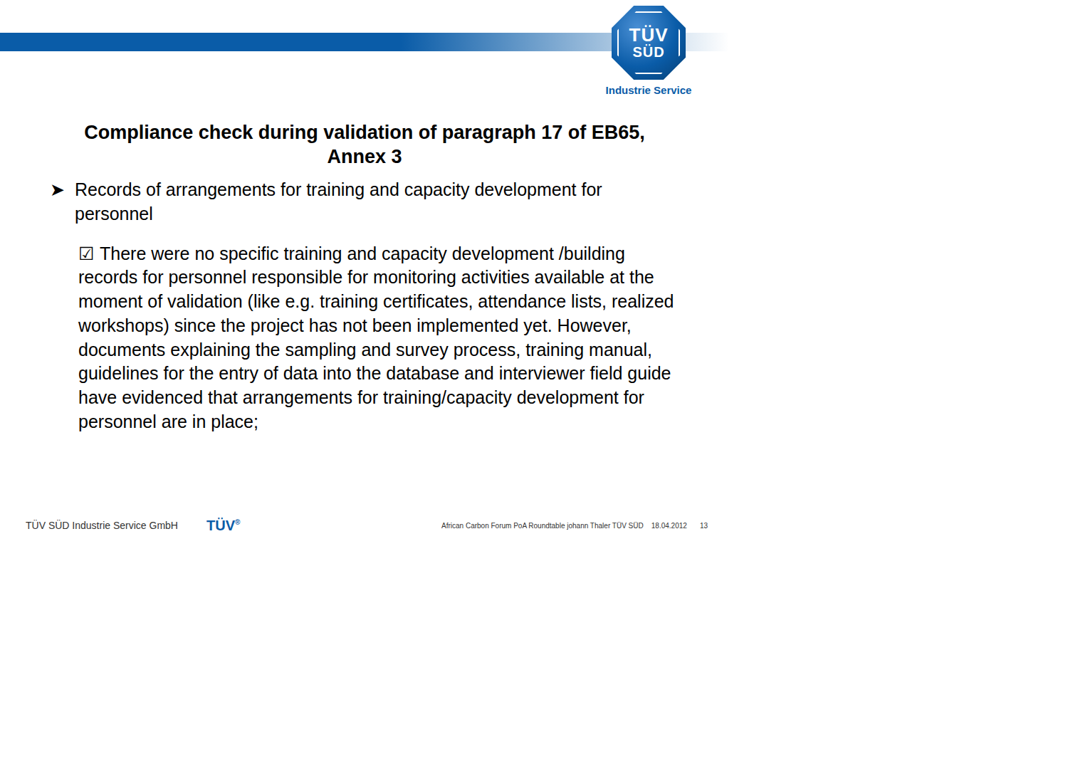TÜV SÜD
Industrie Service
Compliance check during validation of paragraph 17 of EB65,
Annex 3
➤ Records of arrangements for training and capacity development for personnel
☑There were no specific training and capacity development /building records for personnel responsible for monitoring activities available at the moment of validation (like e.g. training certificates, attendance lists, realized workshops) since the project has not been implemented yet. However, documents explaining the sampling and survey process, training manual, guidelines for the entry of data into the database and interviewer field guide have evidenced that arrangements for training/capacity development for personnel are in place;
TÜV SÜD Industrie Service GmbH
TÜV®
African Carbon Forum PoA Roundtable johann Thaler TÜV SÜD 18.04.201213